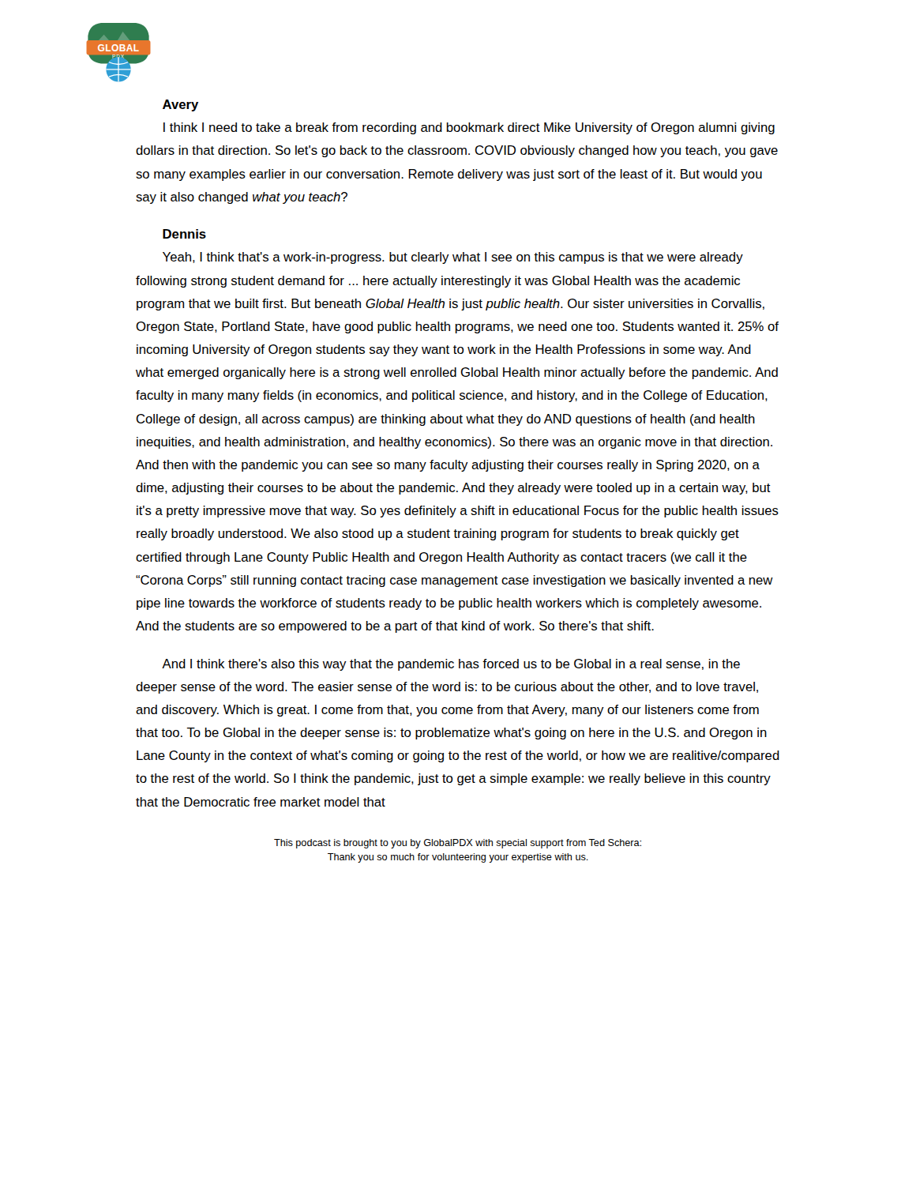GlobalPDX logo GLOBAL PDX
Avery
I think I need to take a break from recording and bookmark direct Mike University of Oregon alumni giving dollars in that direction. So let's go back to the classroom. COVID obviously changed how you teach, you gave so many examples earlier in our conversation. Remote delivery was just sort of the least of it. But would you say it also changed what you teach?
Dennis
Yeah, I think that's a work-in-progress. but clearly what I see on this campus is that we were already following strong student demand for ... here actually interestingly it was Global Health was the academic program that we built first. But beneath Global Health is just public health. Our sister universities in Corvallis, Oregon State, Portland State, have good public health programs, we need one too. Students wanted it. 25% of incoming University of Oregon students say they want to work in the Health Professions in some way. And what emerged organically here is a strong well enrolled Global Health minor actually before the pandemic. And faculty in many many fields (in economics, and political science, and history, and in the College of Education, College of design, all across campus) are thinking about what they do AND questions of health (and health inequities, and health administration, and healthy economics). So there was an organic move in that direction. And then with the pandemic you can see so many faculty adjusting their courses really in Spring 2020, on a dime, adjusting their courses to be about the pandemic. And they already were tooled up in a certain way, but it's a pretty impressive move that way. So yes definitely a shift in educational Focus for the public health issues really broadly understood. We also stood up a student training program for students to break quickly get certified through Lane County Public Health and Oregon Health Authority as contact tracers (we call it the “Corona Corps” still running contact tracing case management case investigation we basically invented a new pipe line towards the workforce of students ready to be public health workers which is completely awesome. And the students are so empowered to be a part of that kind of work. So there's that shift.
And I think there's also this way that the pandemic has forced us to be Global in a real sense, in the deeper sense of the word. The easier sense of the word is: to be curious about the other, and to love travel, and discovery. Which is great. I come from that, you come from that Avery, many of our listeners come from that too. To be Global in the deeper sense is: to problematize what's going on here in the U.S. and Oregon in Lane County in the context of what's coming or going to the rest of the world, or how we are realitive/compared to the rest of the world. So I think the pandemic, just to get a simple example: we really believe in this country that the Democratic free market model that
This podcast is brought to you by GlobalPDX with special support from Ted Schera:
Thank you so much for volunteering your expertise with us.